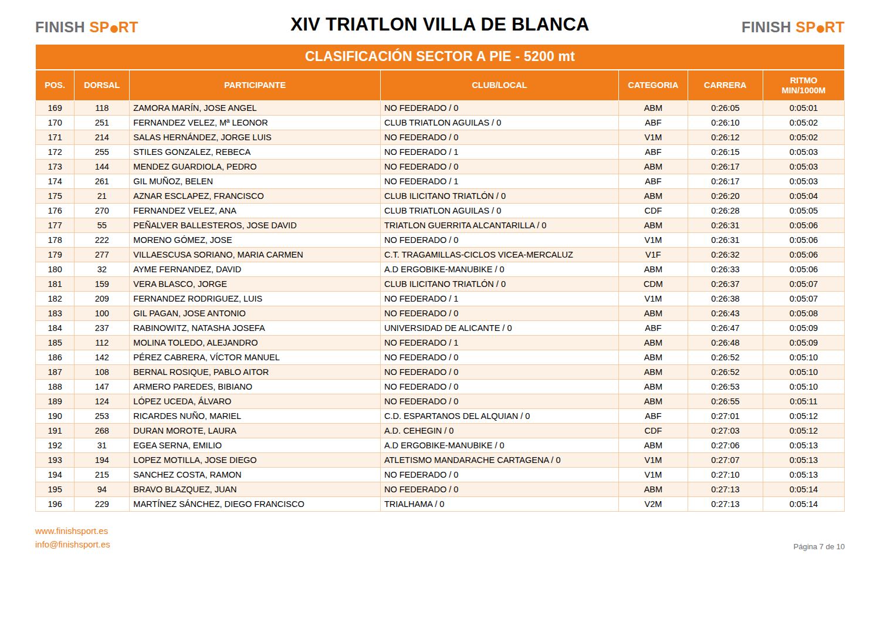FINISH SP RT
XIV TRIATLON VILLA DE BLANCA
FINISH SP RT
CLASIFICACIÓN SECTOR A PIE - 5200 mt
| POS. | DORSAL | PARTICIPANTE | CLUB/LOCAL | CATEGORIA | CARRERA | RITMO MIN/1000M |
| --- | --- | --- | --- | --- | --- | --- |
| 169 | 118 | ZAMORA MARÍN, JOSE ANGEL | NO FEDERADO / 0 | ABM | 0:26:05 | 0:05:01 |
| 170 | 251 | FERNANDEZ VELEZ, Mª LEONOR | CLUB TRIATLON AGUILAS / 0 | ABF | 0:26:10 | 0:05:02 |
| 171 | 214 | SALAS HERNÁNDEZ, JORGE LUIS | NO FEDERADO / 0 | V1M | 0:26:12 | 0:05:02 |
| 172 | 255 | STILES GONZALEZ, REBECA | NO FEDERADO / 1 | ABF | 0:26:15 | 0:05:03 |
| 173 | 144 | MENDEZ GUARDIOLA, PEDRO | NO FEDERADO / 0 | ABM | 0:26:17 | 0:05:03 |
| 174 | 261 | GIL MUÑOZ, BELEN | NO FEDERADO / 1 | ABF | 0:26:17 | 0:05:03 |
| 175 | 21 | AZNAR ESCLAPEZ, FRANCISCO | CLUB ILICITANO TRIATLÓN / 0 | ABM | 0:26:20 | 0:05:04 |
| 176 | 270 | FERNANDEZ VELEZ, ANA | CLUB TRIATLON AGUILAS / 0 | CDF | 0:26:28 | 0:05:05 |
| 177 | 55 | PEÑALVER BALLESTEROS, JOSE DAVID | TRIATLON GUERRITA ALCANTARILLA / 0 | ABM | 0:26:31 | 0:05:06 |
| 178 | 222 | MORENO GÓMEZ, JOSE | NO FEDERADO / 0 | V1M | 0:26:31 | 0:05:06 |
| 179 | 277 | VILLAESCUSA SORIANO, MARIA CARMEN | C.T. TRAGAMILLAS-CICLOS VICEA-MERCALUZ | V1F | 0:26:32 | 0:05:06 |
| 180 | 32 | AYME FERNANDEZ, DAVID | A.D ERGOBIKE-MANUBIKE / 0 | ABM | 0:26:33 | 0:05:06 |
| 181 | 159 | VERA BLASCO, JORGE | CLUB ILICITANO TRIATLÓN / 0 | CDM | 0:26:37 | 0:05:07 |
| 182 | 209 | FERNANDEZ RODRIGUEZ, LUIS | NO FEDERADO / 1 | V1M | 0:26:38 | 0:05:07 |
| 183 | 100 | GIL PAGAN, JOSE ANTONIO | NO FEDERADO / 0 | ABM | 0:26:43 | 0:05:08 |
| 184 | 237 | RABINOWITZ, NATASHA JOSEFA | UNIVERSIDAD DE ALICANTE / 0 | ABF | 0:26:47 | 0:05:09 |
| 185 | 112 | MOLINA TOLEDO, ALEJANDRO | NO FEDERADO / 1 | ABM | 0:26:48 | 0:05:09 |
| 186 | 142 | PÉREZ CABRERA, VÍCTOR MANUEL | NO FEDERADO / 0 | ABM | 0:26:52 | 0:05:10 |
| 187 | 108 | BERNAL ROSIQUE, PABLO AITOR | NO FEDERADO / 0 | ABM | 0:26:52 | 0:05:10 |
| 188 | 147 | ARMERO PAREDES, BIBIANO | NO FEDERADO / 0 | ABM | 0:26:53 | 0:05:10 |
| 189 | 124 | LÓPEZ UCEDA, ÁLVARO | NO FEDERADO / 0 | ABM | 0:26:55 | 0:05:11 |
| 190 | 253 | RICARDES NUÑO, MARIEL | C.D. ESPARTANOS DEL ALQUIAN / 0 | ABF | 0:27:01 | 0:05:12 |
| 191 | 268 | DURAN MOROTE, LAURA | A.D. CEHEGIN / 0 | CDF | 0:27:03 | 0:05:12 |
| 192 | 31 | EGEA SERNA, EMILIO | A.D ERGOBIKE-MANUBIKE / 0 | ABM | 0:27:06 | 0:05:13 |
| 193 | 194 | LOPEZ MOTILLA, JOSE DIEGO | ATLETISMO MANDARACHE CARTAGENA / 0 | V1M | 0:27:07 | 0:05:13 |
| 194 | 215 | SANCHEZ COSTA, RAMON | NO FEDERADO / 0 | V1M | 0:27:10 | 0:05:13 |
| 195 | 94 | BRAVO BLAZQUEZ, JUAN | NO FEDERADO / 0 | ABM | 0:27:13 | 0:05:14 |
| 196 | 229 | MARTÍNEZ SÁNCHEZ, DIEGO FRANCISCO | TRIALHAMA / 0 | V2M | 0:27:13 | 0:05:14 |
www.finishsport.es info@finishsport.es
Página 7 de 10